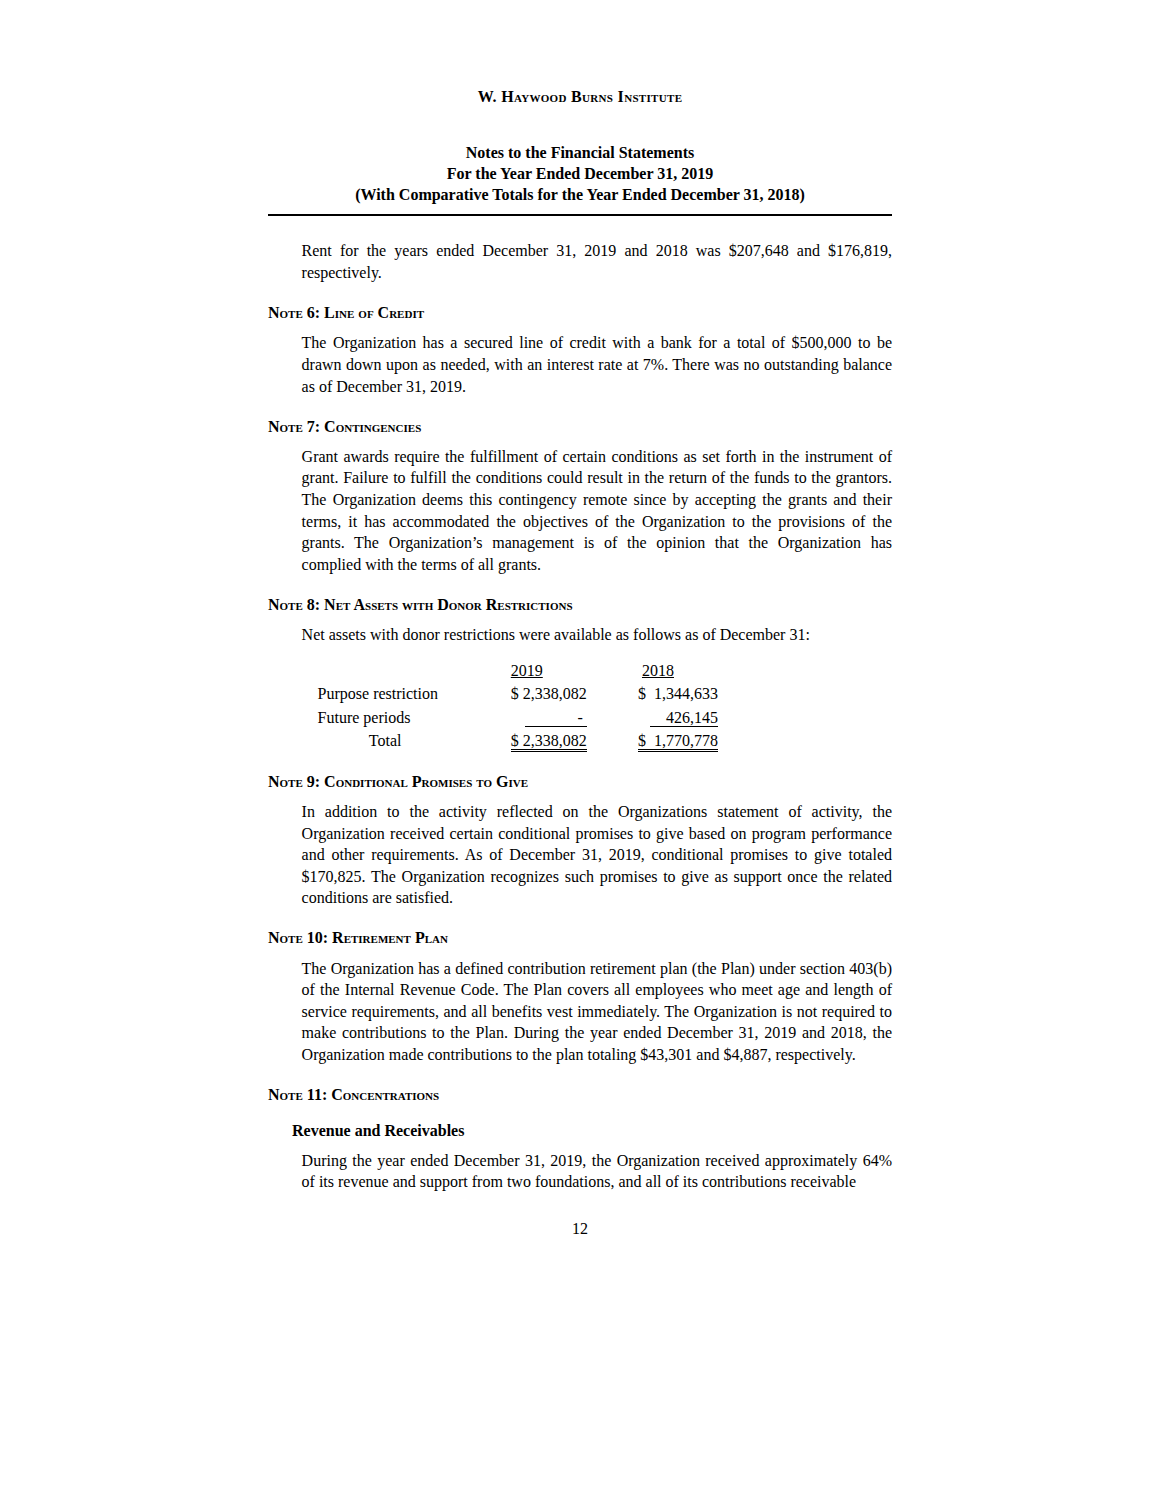W. Haywood Burns Institute
Notes to the Financial Statements
For the Year Ended December 31, 2019
(With Comparative Totals for the Year Ended December 31, 2018)
Rent for the years ended December 31, 2019 and 2018 was $207,648 and $176,819, respectively.
Note 6: Line of Credit
The Organization has a secured line of credit with a bank for a total of $500,000 to be drawn down upon as needed, with an interest rate at 7%. There was no outstanding balance as of December 31, 2019.
Note 7: Contingencies
Grant awards require the fulfillment of certain conditions as set forth in the instrument of grant. Failure to fulfill the conditions could result in the return of the funds to the grantors. The Organization deems this contingency remote since by accepting the grants and their terms, it has accommodated the objectives of the Organization to the provisions of the grants. The Organization’s management is of the opinion that the Organization has complied with the terms of all grants.
Note 8: Net Assets with Donor Restrictions
Net assets with donor restrictions were available as follows as of December 31:
| | 2019 | 2018 |
| Purpose restriction | $ 2,338,082 | $ 1,344,633 |
| Future periods | - | 426,145 |
| Total | $ 2,338,082 | $ 1,770,778 |
Note 9: Conditional Promises to Give
In addition to the activity reflected on the Organizations statement of activity, the Organization received certain conditional promises to give based on program performance and other requirements. As of December 31, 2019, conditional promises to give totaled $170,825. The Organization recognizes such promises to give as support once the related conditions are satisfied.
Note 10: Retirement Plan
The Organization has a defined contribution retirement plan (the Plan) under section 403(b) of the Internal Revenue Code. The Plan covers all employees who meet age and length of service requirements, and all benefits vest immediately. The Organization is not required to make contributions to the Plan. During the year ended December 31, 2019 and 2018, the Organization made contributions to the plan totaling $43,301 and $4,887, respectively.
Note 11: Concentrations
Revenue and Receivables
During the year ended December 31, 2019, the Organization received approximately 64% of its revenue and support from two foundations, and all of its contributions receivable
12